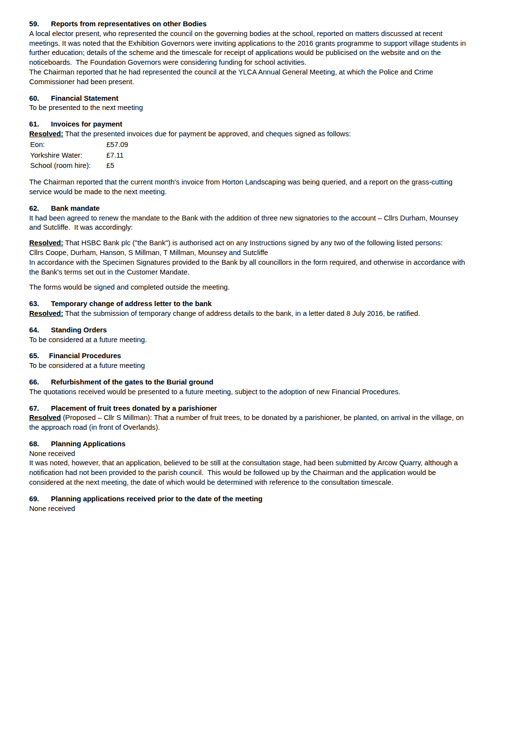59. Reports from representatives on other Bodies
A local elector present, who represented the council on the governing bodies at the school, reported on matters discussed at recent meetings. It was noted that the Exhibition Governors were inviting applications to the 2016 grants programme to support village students in further education; details of the scheme and the timescale for receipt of applications would be publicised on the website and on the noticeboards. The Foundation Governors were considering funding for school activities.
The Chairman reported that he had represented the council at the YLCA Annual General Meeting, at which the Police and Crime Commissioner had been present.
60. Financial Statement
To be presented to the next meeting
61. Invoices for payment
Resolved: That the presented invoices due for payment be approved, and cheques signed as follows:
| Eon: | £57.09 |
| Yorkshire Water: | £7.11 |
| School (room hire): | £5 |
The Chairman reported that the current month's invoice from Horton Landscaping was being queried, and a report on the grass-cutting service would be made to the next meeting.
62. Bank mandate
It had been agreed to renew the mandate to the Bank with the addition of three new signatories to the account – Cllrs Durham, Mounsey and Sutcliffe. It was accordingly:
Resolved: That HSBC Bank plc ("the Bank") is authorised act on any Instructions signed by any two of the following listed persons:
Cllrs Coope, Durham, Hanson, S Millman, T Millman, Mounsey and Sutcliffe
In accordance with the Specimen Signatures provided to the Bank by all councillors in the form required, and otherwise in accordance with the Bank's terms set out in the Customer Mandate.
The forms would be signed and completed outside the meeting.
63. Temporary change of address letter to the bank
Resolved: That the submission of temporary change of address details to the bank, in a letter dated 8 July 2016, be ratified.
64. Standing Orders
To be considered at a future meeting.
65. Financial Procedures
To be considered at a future meeting
66. Refurbishment of the gates to the Burial ground
The quotations received would be presented to a future meeting, subject to the adoption of new Financial Procedures.
67. Placement of fruit trees donated by a parishioner
Resolved (Proposed – Cllr S Millman): That a number of fruit trees, to be donated by a parishioner, be planted, on arrival in the village, on the approach road (in front of Overlands).
68. Planning Applications
None received
It was noted, however, that an application, believed to be still at the consultation stage, had been submitted by Arcow Quarry, although a notification had not been provided to the parish council. This would be followed up by the Chairman and the application would be considered at the next meeting, the date of which would be determined with reference to the consultation timescale.
69. Planning applications received prior to the date of the meeting
None received